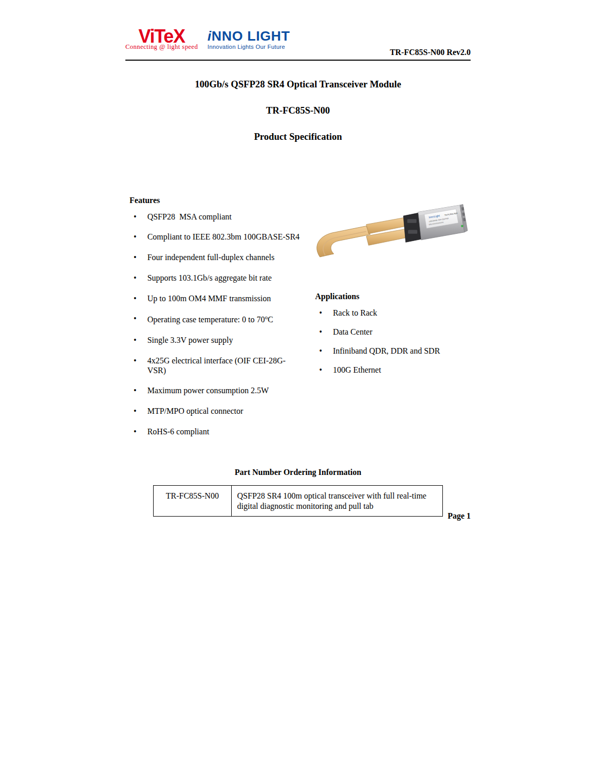ViTeX
Connecting @ light speed
i NNO LIGHT
Innovation Lights Our Future
TR-FC85S-N00 Rev2.0
100Gb/s QSFP28 SR4 Optical Transceiver Module
TR-FC85S-N00
Product Specification
Features
QSFP28 MSA compliant
Compliant to IEEE 802.3bm 100GBASE-SR4
Four independent full-duplex channels
Supports 103.1Gb/s aggregate bit rate
Up to 100m OM4 MMF transmission
Operating case temperature: 0 to 70oC
Single 3.3V power supply
4x25G electrical interface (OIF CEI-28G-VSR)
Maximum power consumption 2.5W
MTP/MPO optical connector
RoHS-6 compliant
InnoLight TR-FC85S-N00 100GBASE-SR4 QSFP28 S/N XXXXXXXXXX
Applications
Rack to Rack
Data Center
Infiniband QDR, DDR and SDR
100G Ethernet
Part Number Ordering Information
| TR-FC85S-N00 | QSFP28 SR4 100m optical transceiver with full real-time digital diagnostic monitoring and pull tab |
Page 1